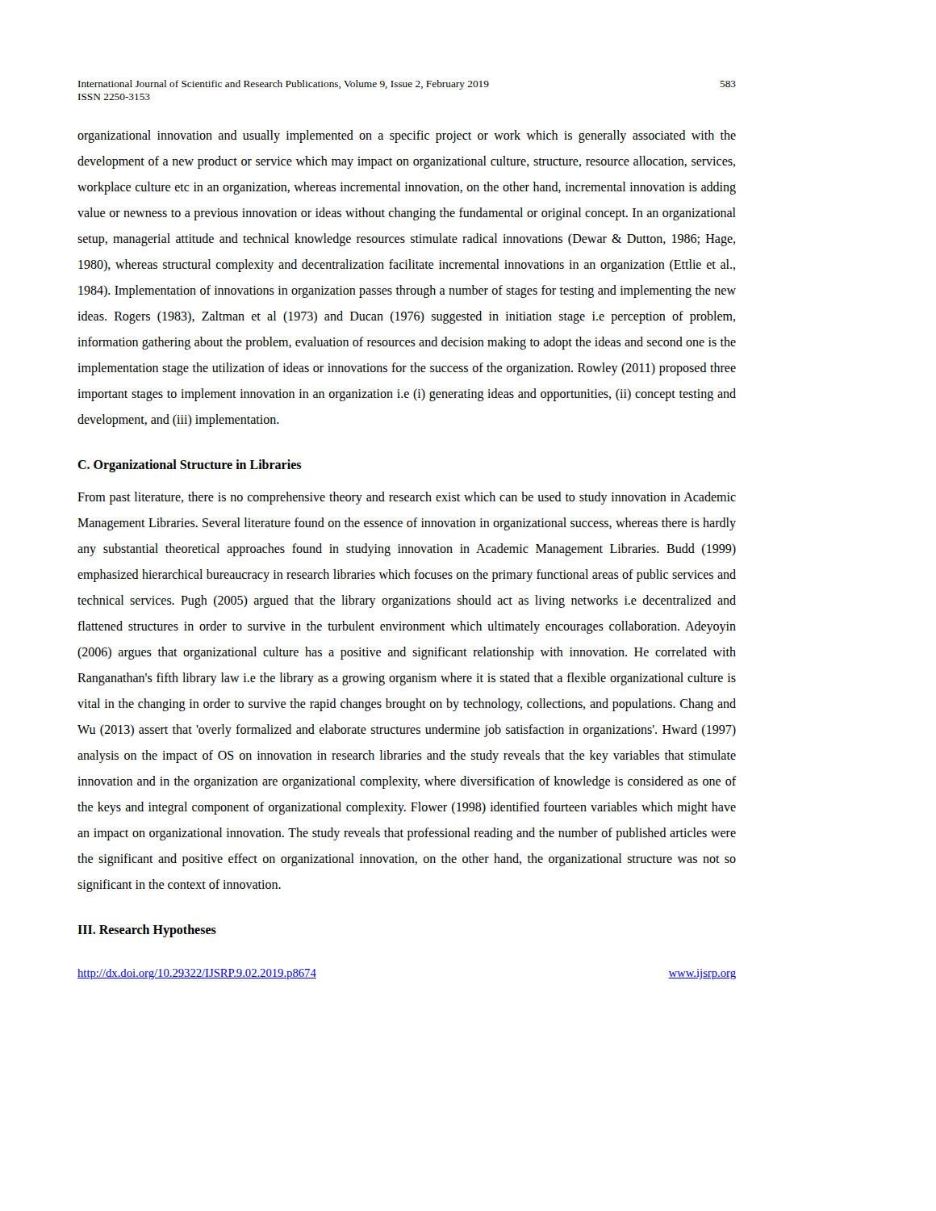583 International Journal of Scientific and Research Publications, Volume 9, Issue 2, February 2019 ISSN 2250-3153
organizational innovation and usually implemented on a specific project or work which is generally associated with the development of a new product or service which may impact on organizational culture, structure, resource allocation, services, workplace culture etc in an organization, whereas incremental innovation, on the other hand, incremental innovation is adding value or newness to a previous innovation or ideas without changing the fundamental or original concept. In an organizational setup, managerial attitude and technical knowledge resources stimulate radical innovations (Dewar & Dutton, 1986; Hage, 1980), whereas structural complexity and decentralization facilitate incremental innovations in an organization (Ettlie et al., 1984). Implementation of innovations in organization passes through a number of stages for testing and implementing the new ideas. Rogers (1983), Zaltman et al (1973) and Ducan (1976) suggested in initiation stage i.e perception of problem, information gathering about the problem, evaluation of resources and decision making to adopt the ideas and second one is the implementation stage the utilization of ideas or innovations for the success of the organization. Rowley (2011) proposed three important stages to implement innovation in an organization i.e (i) generating ideas and opportunities, (ii) concept testing and development, and (iii) implementation.
C. Organizational Structure in Libraries
From past literature, there is no comprehensive theory and research exist which can be used to study innovation in Academic Management Libraries. Several literature found on the essence of innovation in organizational success, whereas there is hardly any substantial theoretical approaches found in studying innovation in Academic Management Libraries. Budd (1999) emphasized hierarchical bureaucracy in research libraries which focuses on the primary functional areas of public services and technical services. Pugh (2005) argued that the library organizations should act as living networks i.e decentralized and flattened structures in order to survive in the turbulent environment which ultimately encourages collaboration. Adeyoyin (2006) argues that organizational culture has a positive and significant relationship with innovation. He correlated with Ranganathan's fifth library law i.e the library as a growing organism where it is stated that a flexible organizational culture is vital in the changing in order to survive the rapid changes brought on by technology, collections, and populations. Chang and Wu (2013) assert that 'overly formalized and elaborate structures undermine job satisfaction in organizations'. Hward (1997) analysis on the impact of OS on innovation in research libraries and the study reveals that the key variables that stimulate innovation and in the organization are organizational complexity, where diversification of knowledge is considered as one of the keys and integral component of organizational complexity. Flower (1998) identified fourteen variables which might have an impact on organizational innovation. The study reveals that professional reading and the number of published articles were the significant and positive effect on organizational innovation, on the other hand, the organizational structure was not so significant in the context of innovation.
III. Research Hypotheses
http://dx.doi.org/10.29322/IJSRP.9.02.2019.p8674 www.ijsrp.org